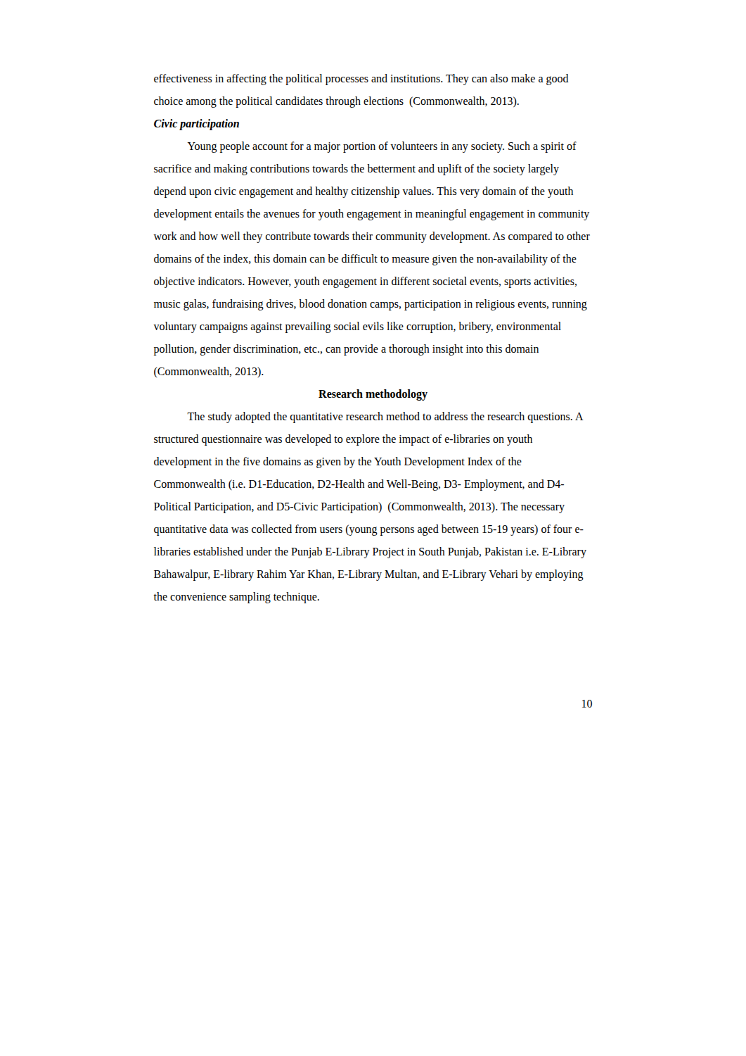effectiveness in affecting the political processes and institutions. They can also make a good choice among the political candidates through elections (Commonwealth, 2013).
Civic participation
Young people account for a major portion of volunteers in any society. Such a spirit of sacrifice and making contributions towards the betterment and uplift of the society largely depend upon civic engagement and healthy citizenship values. This very domain of the youth development entails the avenues for youth engagement in meaningful engagement in community work and how well they contribute towards their community development. As compared to other domains of the index, this domain can be difficult to measure given the non-availability of the objective indicators. However, youth engagement in different societal events, sports activities, music galas, fundraising drives, blood donation camps, participation in religious events, running voluntary campaigns against prevailing social evils like corruption, bribery, environmental pollution, gender discrimination, etc., can provide a thorough insight into this domain (Commonwealth, 2013).
Research methodology
The study adopted the quantitative research method to address the research questions. A structured questionnaire was developed to explore the impact of e-libraries on youth development in the five domains as given by the Youth Development Index of the Commonwealth (i.e. D1-Education, D2-Health and Well-Being, D3- Employment, and D4-Political Participation, and D5-Civic Participation) (Commonwealth, 2013). The necessary quantitative data was collected from users (young persons aged between 15-19 years) of four e-libraries established under the Punjab E-Library Project in South Punjab, Pakistan i.e. E-Library Bahawalpur, E-library Rahim Yar Khan, E-Library Multan, and E-Library Vehari by employing the convenience sampling technique.
10